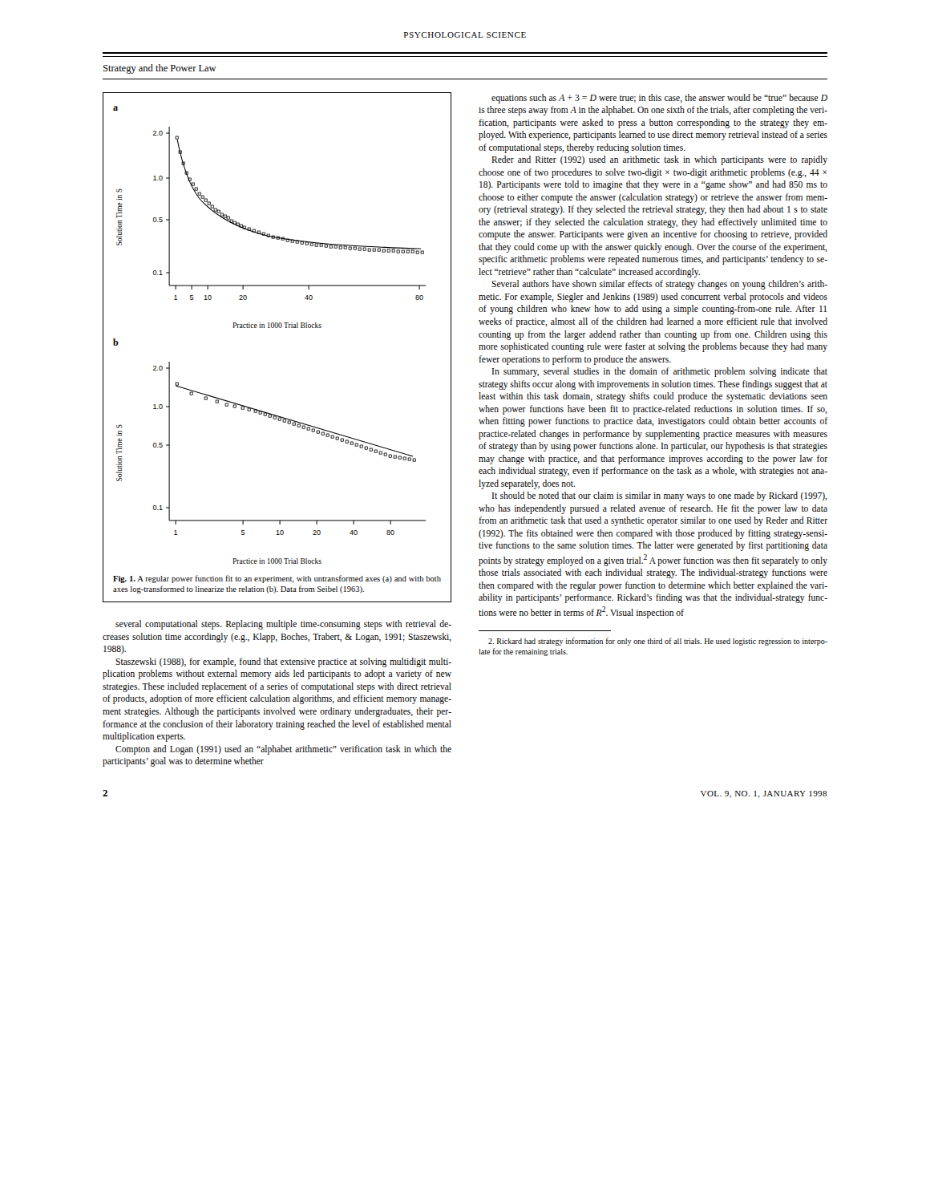PSYCHOLOGICAL SCIENCE
Strategy and the Power Law
a
Solution Time in S
2.0 1.0 0.5 0.1 1 5 10 20 40 80
Practice in 1000 Trial Blocks
b
Solution Time in S
2.0 1.0 0.5 0.1 1 5 10 20 40 80
Practice in 1000 Trial Blocks
Fig. 1. A regular power function fit to an experiment, with untransformed axes (a) and with both axes log-transformed to linearize the relation (b). Data from Seibel (1963).
several computational steps. Replacing multiple time-consuming steps with retrieval decreases solution time accordingly (e.g., Klapp, Boches, Trabert, & Logan, 1991; Staszewski, 1988).
Staszewski (1988), for example, found that extensive practice at solving multidigit multiplication problems without external memory aids led participants to adopt a variety of new strategies. These included replacement of a series of computational steps with direct retrieval of products, adoption of more efficient calculation algorithms, and efficient memory management strategies. Although the participants involved were ordinary undergraduates, their performance at the conclusion of their laboratory training reached the level of established mental multiplication experts.
Compton and Logan (1991) used an “alphabet arithmetic” verification task in which the participants’ goal was to determine whether
equations such as A + 3 = D were true; in this case, the answer would be “true” because D is three steps away from A in the alphabet. On one sixth of the trials, after completing the verification, participants were asked to press a button corresponding to the strategy they employed. With experience, participants learned to use direct memory retrieval instead of a series of computational steps, thereby reducing solution times.
Reder and Ritter (1992) used an arithmetic task in which participants were to rapidly choose one of two procedures to solve two-digit × two-digit arithmetic problems (e.g., 44 × 18). Participants were told to imagine that they were in a “game show” and had 850 ms to choose to either compute the answer (calculation strategy) or retrieve the answer from memory (retrieval strategy). If they selected the retrieval strategy, they then had about 1 s to state the answer; if they selected the calculation strategy, they had effectively unlimited time to compute the answer. Participants were given an incentive for choosing to retrieve, provided that they could come up with the answer quickly enough. Over the course of the experiment, specific arithmetic problems were repeated numerous times, and participants’ tendency to select “retrieve” rather than “calculate” increased accordingly.
Several authors have shown similar effects of strategy changes on young children’s arithmetic. For example, Siegler and Jenkins (1989) used concurrent verbal protocols and videos of young children who knew how to add using a simple counting-from-one rule. After 11 weeks of practice, almost all of the children had learned a more efficient rule that involved counting up from the larger addend rather than counting up from one. Children using this more sophisticated counting rule were faster at solving the problems because they had many fewer operations to perform to produce the answers.
In summary, several studies in the domain of arithmetic problem solving indicate that strategy shifts occur along with improvements in solution times. These findings suggest that at least within this task domain, strategy shifts could produce the systematic deviations seen when power functions have been fit to practice-related reductions in solution times. If so, when fitting power functions to practice data, investigators could obtain better accounts of practice-related changes in performance by supplementing practice measures with measures of strategy than by using power functions alone. In particular, our hypothesis is that strategies may change with practice, and that performance improves according to the power law for each individual strategy, even if performance on the task as a whole, with strategies not analyzed separately, does not.
It should be noted that our claim is similar in many ways to one made by Rickard (1997), who has independently pursued a related avenue of research. He fit the power law to data from an arithmetic task that used a synthetic operator similar to one used by Reder and Ritter (1992). The fits obtained were then compared with those produced by fitting strategy-sensitive functions to the same solution times. The latter were generated by first partitioning data points by strategy employed on a given trial.2 A power function was then fit separately to only those trials associated with each individual strategy. The individual-strategy functions were then compared with the regular power function to determine which better explained the variability in participants’ performance. Rickard’s finding was that the individual-strategy functions were no better in terms of R2. Visual inspection of
2. Rickard had strategy information for only one third of all trials. He used logistic regression to interpolate for the remaining trials.
2
VOL. 9, NO. 1, JANUARY 1998